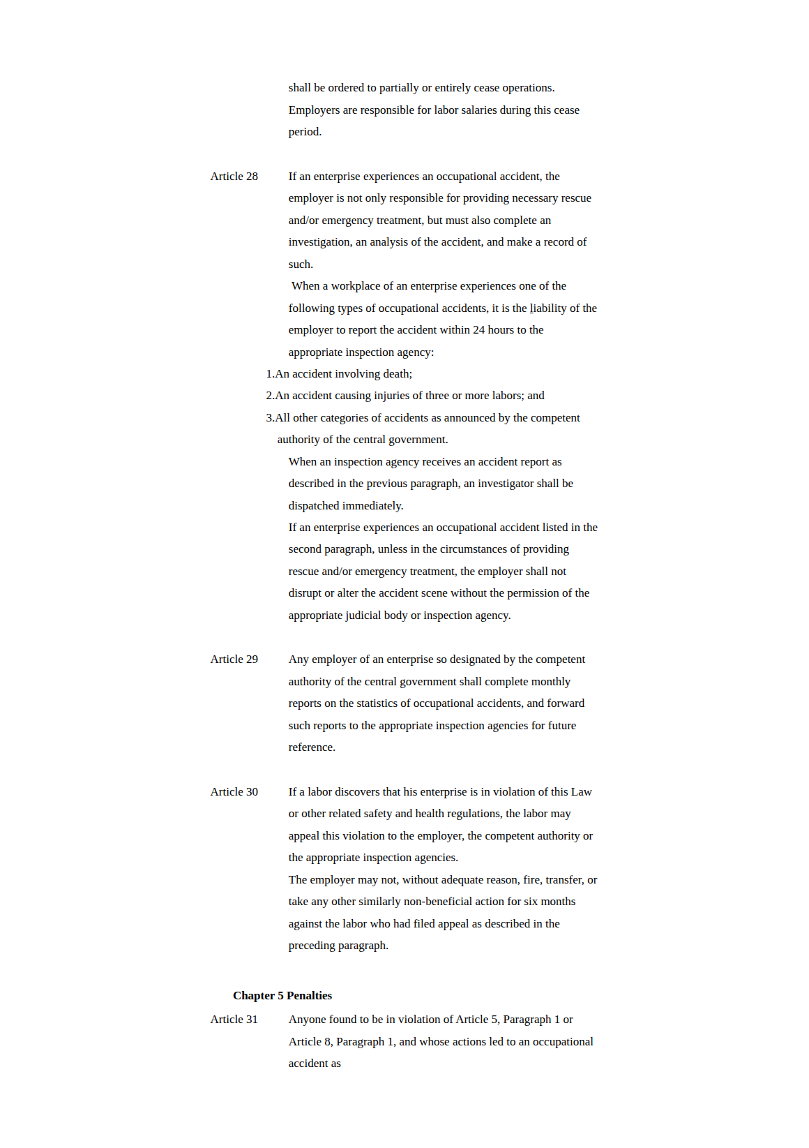shall be ordered to partially or entirely cease operations. Employers are responsible for labor salaries during this cease period.
Article 28
If an enterprise experiences an occupational accident, the employer is not only responsible for providing necessary rescue and/or emergency treatment, but must also complete an investigation, an analysis of the accident, and make a record of such.
When a workplace of an enterprise experiences one of the following types of occupational accidents, it is the liability of the employer to report the accident within 24 hours to the appropriate inspection agency:
1.An accident involving death;
2.An accident causing injuries of three or more labors; and
3.All other categories of accidents as announced by the competent authority of the central government.
When an inspection agency receives an accident report as described in the previous paragraph, an investigator shall be dispatched immediately.
If an enterprise experiences an occupational accident listed in the second paragraph, unless in the circumstances of providing rescue and/or emergency treatment, the employer shall not disrupt or alter the accident scene without the permission of the appropriate judicial body or inspection agency.
Article 29
Any employer of an enterprise so designated by the competent authority of the central government shall complete monthly reports on the statistics of occupational accidents, and forward such reports to the appropriate inspection agencies for future reference.
Article 30
If a labor discovers that his enterprise is in violation of this Law or other related safety and health regulations, the labor may appeal this violation to the employer, the competent authority or the appropriate inspection agencies.
The employer may not, without adequate reason, fire, transfer, or take any other similarly non-beneficial action for six months against the labor who had filed appeal as described in the preceding paragraph.
Chapter 5 Penalties
Article 31
Anyone found to be in violation of Article 5, Paragraph 1 or Article 8, Paragraph 1, and whose actions led to an occupational accident as